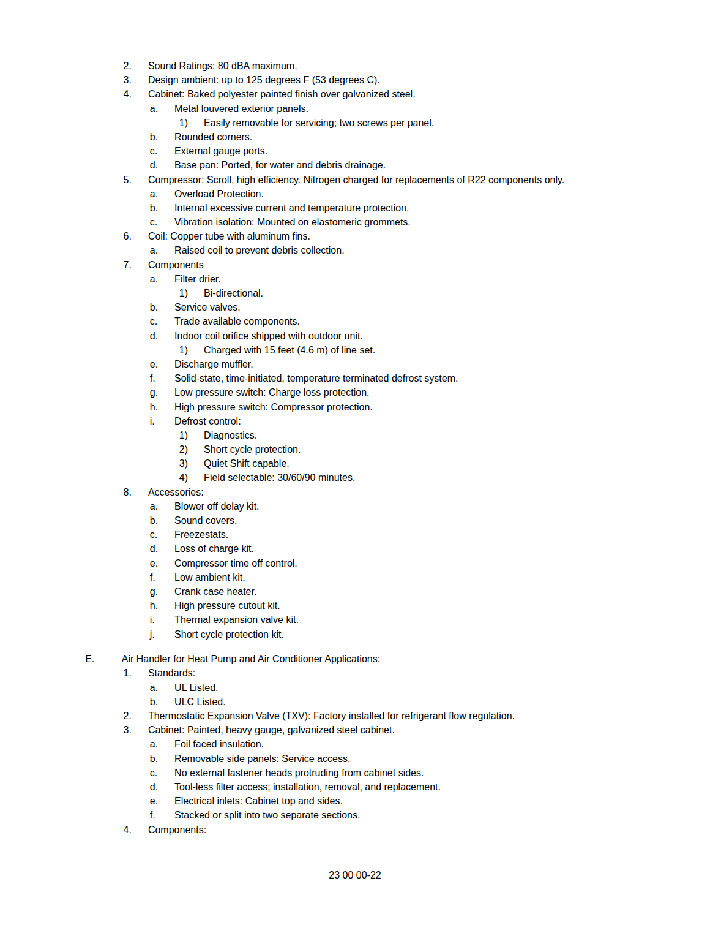2. Sound Ratings: 80 dBA maximum.
3. Design ambient: up to 125 degrees F (53 degrees C).
4. Cabinet: Baked polyester painted finish over galvanized steel.
a. Metal louvered exterior panels.
1) Easily removable for servicing; two screws per panel.
b. Rounded corners.
c. External gauge ports.
d. Base pan: Ported, for water and debris drainage.
5. Compressor: Scroll, high efficiency. Nitrogen charged for replacements of R22 components only.
a. Overload Protection.
b. Internal excessive current and temperature protection.
c. Vibration isolation: Mounted on elastomeric grommets.
6. Coil: Copper tube with aluminum fins.
a. Raised coil to prevent debris collection.
7. Components
a. Filter drier.
1) Bi-directional.
b. Service valves.
c. Trade available components.
d. Indoor coil orifice shipped with outdoor unit.
1) Charged with 15 feet (4.6 m) of line set.
e. Discharge muffler.
f. Solid-state, time-initiated, temperature terminated defrost system.
g. Low pressure switch: Charge loss protection.
h. High pressure switch: Compressor protection.
i. Defrost control:
1) Diagnostics.
2) Short cycle protection.
3) Quiet Shift capable.
4) Field selectable: 30/60/90 minutes.
8. Accessories:
a. Blower off delay kit.
b. Sound covers.
c. Freezestats.
d. Loss of charge kit.
e. Compressor time off control.
f. Low ambient kit.
g. Crank case heater.
h. High pressure cutout kit.
i. Thermal expansion valve kit.
j. Short cycle protection kit.
E. Air Handler for Heat Pump and Air Conditioner Applications:
1. Standards:
a. UL Listed.
b. ULC Listed.
2. Thermostatic Expansion Valve (TXV): Factory installed for refrigerant flow regulation.
3. Cabinet: Painted, heavy gauge, galvanized steel cabinet.
a. Foil faced insulation.
b. Removable side panels: Service access.
c. No external fastener heads protruding from cabinet sides.
d. Tool-less filter access; installation, removal, and replacement.
e. Electrical inlets: Cabinet top and sides.
f. Stacked or split into two separate sections.
4. Components:
23 00 00-22